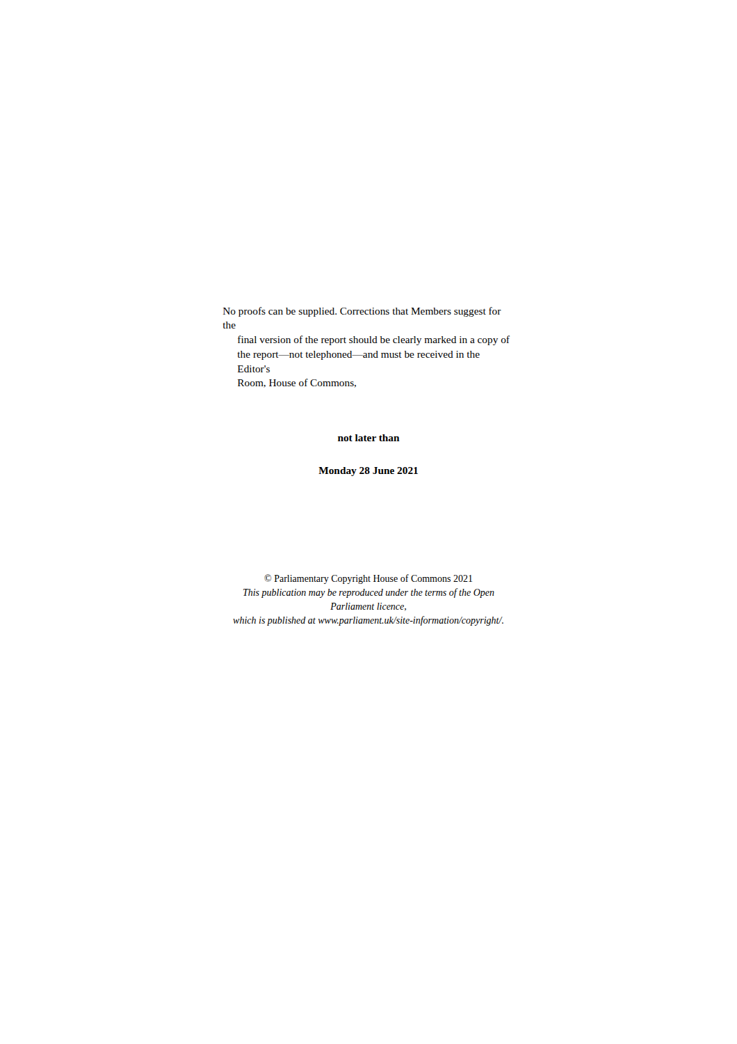No proofs can be supplied. Corrections that Members suggest for thefinal version of the report should be clearly marked in a copy of the report—not telephoned—and must be received in the Editor's Room, House of Commons,
not later than
Monday 28 June 2021
© Parliamentary Copyright House of Commons 2021
This publication may be reproduced under the terms of the Open Parliament licence,
which is published at www.parliament.uk/site-information/copyright/.